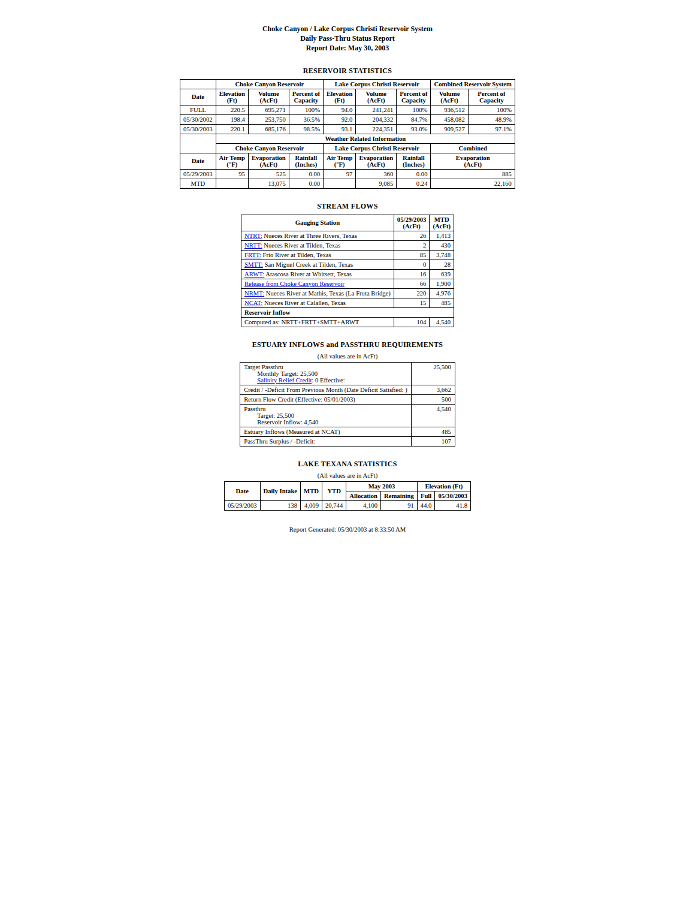Choke Canyon / Lake Corpus Christi Reservoir System
Daily Pass-Thru Status Report
Report Date: May 30, 2003
RESERVOIR STATISTICS
| | Choke Canyon Reservoir | Lake Corpus Christi Reservoir | Combined Reservoir System |
| --- | --- | --- | --- |
| Date | Elevation (Ft) | Volume (AcFt) | Percent of Capacity | Elevation (Ft) | Volume (AcFt) | Percent of Capacity | Volume (AcFt) | Percent of Capacity |
| FULL | 220.5 | 695,271 | 100% | 94.0 | 241,241 | 100% | 936,512 | 100% |
| 05/30/2002 | 198.4 | 253,750 | 36.5% | 92.0 | 204,332 | 84.7% | 458,082 | 48.9% |
| 05/30/2003 | 220.1 | 685,176 | 98.5% | 93.1 | 224,351 | 93.0% | 909,527 | 97.1% |
| | Weather Related Information |
| | Choke Canyon Reservoir | Lake Corpus Christi Reservoir | Combined |
| Date | Air Temp (°F) | Evaporation (AcFt) | Rainfall (Inches) | Air Temp (°F) | Evaporation (AcFt) | Rainfall (Inches) | Evaporation (AcFt) |
| 05/29/2003 | 95 | 525 | 0.00 | 97 | 360 | 0.00 | 885 |
| MTD | | 13,075 | 0.00 | | 9,085 | 0.24 | 22,160 |
STREAM FLOWS
| Gauging Station | 05/29/2003 (AcFt) | MTD (AcFt) |
| --- | --- | --- |
| NTRT: Nueces River at Three Rivers, Texas | 26 | 1,413 |
| NRTT: Nueces River at Tilden, Texas | 2 | 430 |
| FRTT: Frio River at Tilden, Texas | 85 | 3,748 |
| SMTT: San Miguel Creek at Tilden, Texas | 0 | 28 |
| ARWT: Atascosa River at Whitsett, Texas | 16 | 639 |
| Release from Choke Canyon Reservoir | 66 | 1,900 |
| NRMT: Nueces River at Mathis, Texas (La Fruta Bridge) | 220 | 4,976 |
| NCAT: Nueces River at Calallen, Texas | 15 | 485 |
| Reservoir Inflow |
| Computed as: NRTT+FRTT+SMTT+ARWT | 104 | 4,540 |
ESTUARY INFLOWS and PASSTHRU REQUIREMENTS
(All values are in AcFt)
| Target Passthru Monthly Target: 25,500 Salinity Relief Credit : 0 Effective: | 25,500 |
| Credit / -Deficit From Previous Month (Date Deficit Satisfied: ) | 3,662 |
| Return Flow Credit (Effective: 05/01/2003) | 500 |
| Passthru Target: 25,500 Reservoir Inflow: 4,540 | 4,540 |
| Estuary Inflows (Measured at NCAT) | 485 |
| PassThru Surplus / -Deficit: | 107 |
LAKE TEXANA STATISTICS
(All values are in AcFt)
| Date | Daily Intake | MTD | YTD | May 2003 | Elevation (Ft) |
| --- | --- | --- | --- | --- | --- |
| Allocation | Remaining | Full | 05/30/2003 |
| 05/29/2003 | 138 | 4,009 | 20,744 | 4,100 | 91 | 44.0 | 41.8 |
Report Generated: 05/30/2003 at 8:33:50 AM